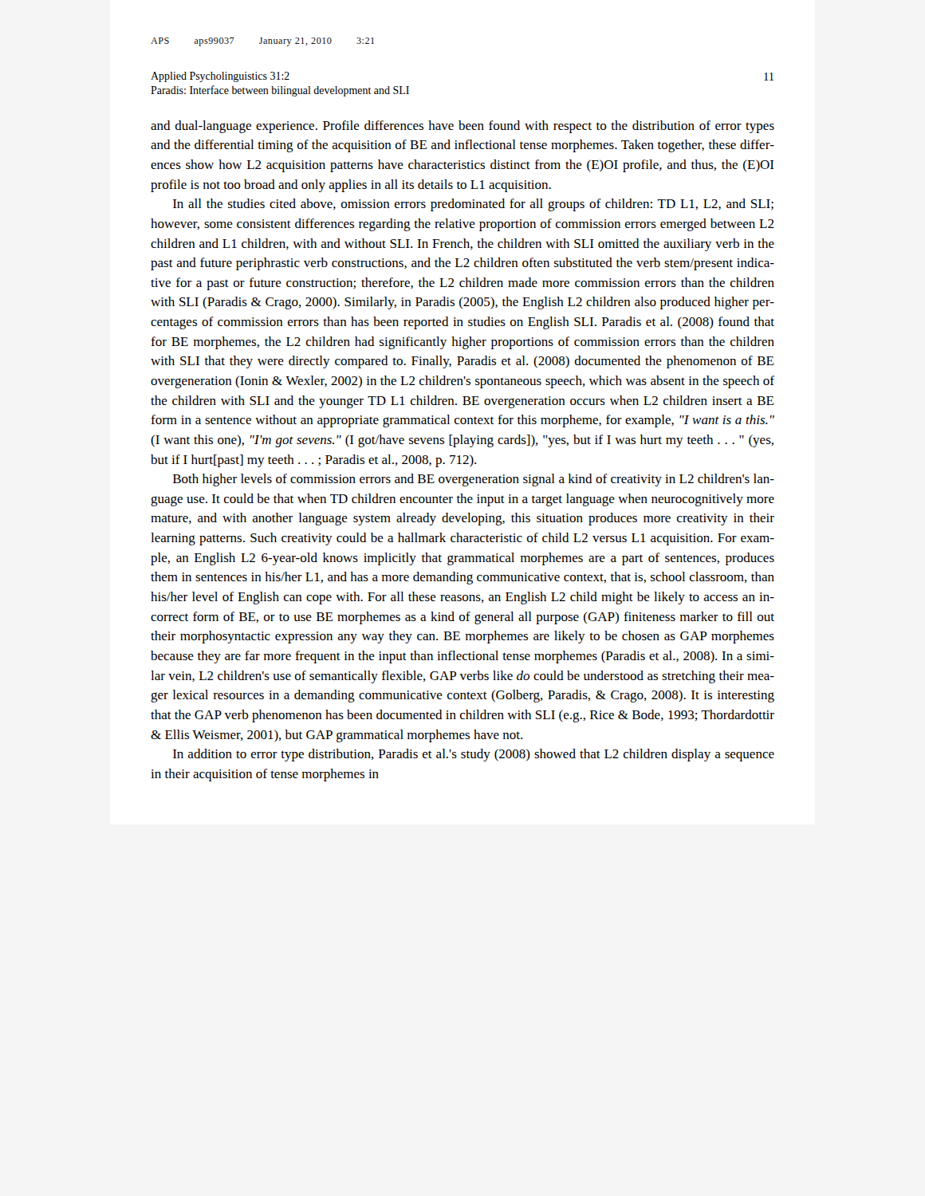APS aps99037 January 21, 2010 3:21
11
Applied Psycholinguistics 31:2
Paradis: Interface between bilingual development and SLI
and dual-language experience. Profile differences have been found with respect to the distribution of error types and the differential timing of the acquisition of BE and inflectional tense morphemes. Taken together, these differences show how L2 acquisition patterns have characteristics distinct from the (E)OI profile, and thus, the (E)OI profile is not too broad and only applies in all its details to L1 acquisition.
In all the studies cited above, omission errors predominated for all groups of children: TD L1, L2, and SLI; however, some consistent differences regarding the relative proportion of commission errors emerged between L2 children and L1 children, with and without SLI. In French, the children with SLI omitted the auxiliary verb in the past and future periphrastic verb constructions, and the L2 children often substituted the verb stem/present indicative for a past or future construction; therefore, the L2 children made more commission errors than the children with SLI (Paradis & Crago, 2000). Similarly, in Paradis (2005), the English L2 children also produced higher percentages of commission errors than has been reported in studies on English SLI. Paradis et al. (2008) found that for BE morphemes, the L2 children had significantly higher proportions of commission errors than the children with SLI that they were directly compared to. Finally, Paradis et al. (2008) documented the phenomenon of BE overgeneration (Ionin & Wexler, 2002) in the L2 children's spontaneous speech, which was absent in the speech of the children with SLI and the younger TD L1 children. BE overgeneration occurs when L2 children insert a BE form in a sentence without an appropriate grammatical context for this morpheme, for example, "I want is a this." (I want this one), "I'm got sevens." (I got/have sevens [playing cards]), "yes, but if I was hurt my teeth . . . " (yes, but if I hurt[past] my teeth . . . ; Paradis et al., 2008, p. 712).
Both higher levels of commission errors and BE overgeneration signal a kind of creativity in L2 children's language use. It could be that when TD children encounter the input in a target language when neurocognitively more mature, and with another language system already developing, this situation produces more creativity in their learning patterns. Such creativity could be a hallmark characteristic of child L2 versus L1 acquisition. For example, an English L2 6-year-old knows implicitly that grammatical morphemes are a part of sentences, produces them in sentences in his/her L1, and has a more demanding communicative context, that is, school classroom, than his/her level of English can cope with. For all these reasons, an English L2 child might be likely to access an incorrect form of BE, or to use BE morphemes as a kind of general all purpose (GAP) finiteness marker to fill out their morphosyntactic expression any way they can. BE morphemes are likely to be chosen as GAP morphemes because they are far more frequent in the input than inflectional tense morphemes (Paradis et al., 2008). In a similar vein, L2 children's use of semantically flexible, GAP verbs like do could be understood as stretching their meager lexical resources in a demanding communicative context (Golberg, Paradis, & Crago, 2008). It is interesting that the GAP verb phenomenon has been documented in children with SLI (e.g., Rice & Bode, 1993; Thordardottir & Ellis Weismer, 2001), but GAP grammatical morphemes have not.
In addition to error type distribution, Paradis et al.'s study (2008) showed that L2 children display a sequence in their acquisition of tense morphemes in